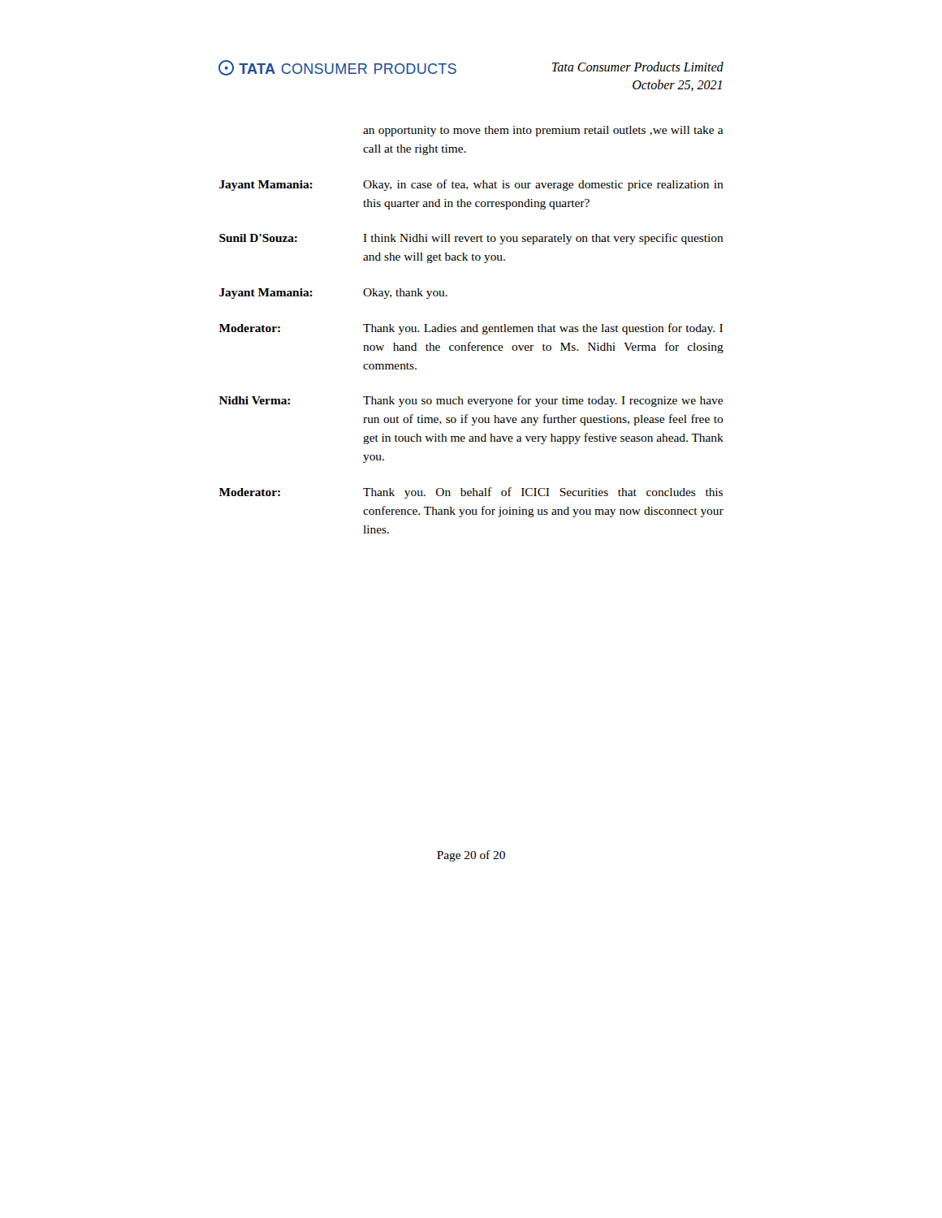TATA CONSUMER PRODUCTS
Tata Consumer Products Limited
October 25, 2021
an opportunity to move them into premium retail outlets ,we will take a call at the right time.
Jayant Mamania:
Okay, in case of tea, what is our average domestic price realization in this quarter and in the corresponding quarter?
Sunil D'Souza:
I think Nidhi will revert to you separately on that very specific question and she will get back to you.
Jayant Mamania:
Okay, thank you.
Moderator:
Thank you. Ladies and gentlemen that was the last question for today. I now hand the conference over to Ms. Nidhi Verma for closing comments.
Nidhi Verma:
Thank you so much everyone for your time today. I recognize we have run out of time, so if you have any further questions, please feel free to get in touch with me and have a very happy festive season ahead. Thank you.
Moderator:
Thank you. On behalf of ICICI Securities that concludes this conference. Thank you for joining us and you may now disconnect your lines.
Page 20 of 20